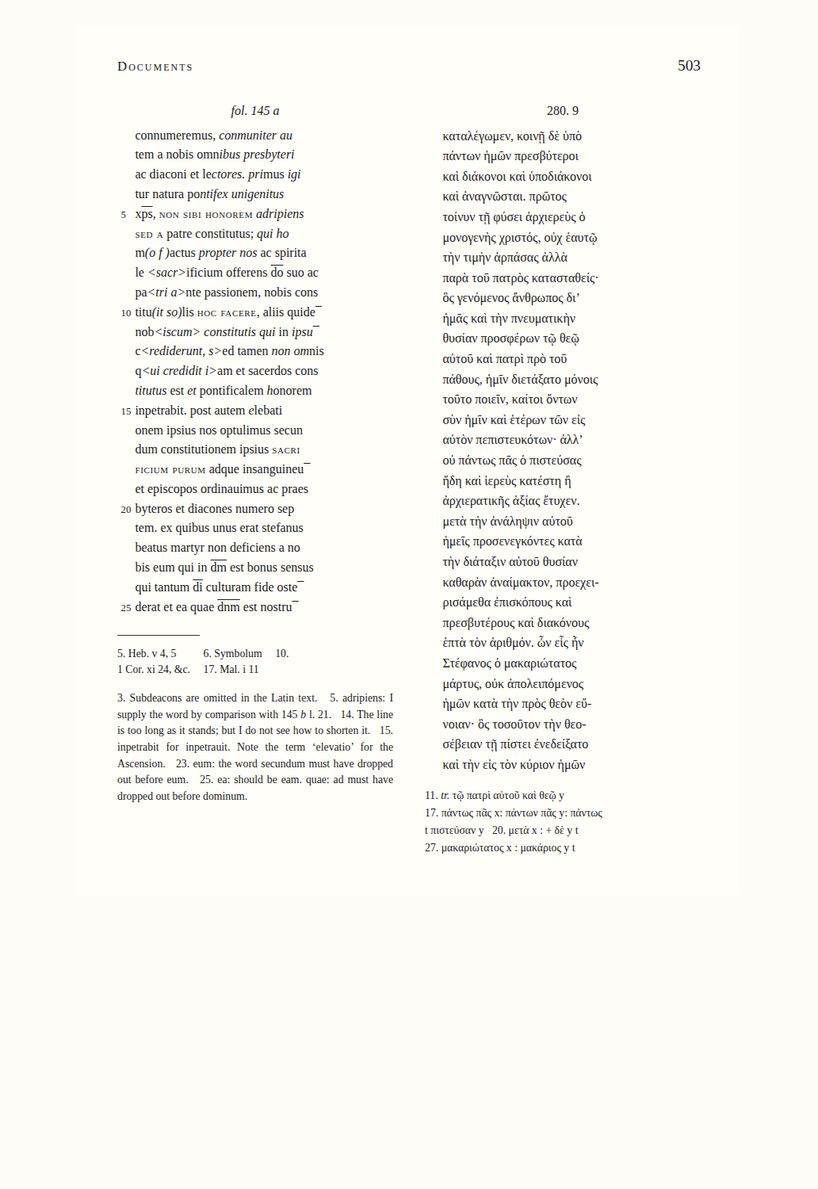Documents 503
fol. 145 a
connumeremus, conmuniter au
tem a nobis omnibus presbyteri
ac diaconi et lectores. primus igi
tur natura pontifex unigenitus
5xps, non sibi honorem adripiens
sed a patre constitutus; qui ho
m(o f ) actus propter nos ac spirita
le <sacr>ificium offerens do suo ac
pa<tri a>nte passionem, nobis cons
10titu(it so) lis hoc facere, aliis quide
nob<iscum> constitutis qui in ipsu
c<rediderunt, s>ed tamen non omnis
q<ui credidit i>am et sacerdos cons
titutus est et pontificalem honorem
15inpetrabit. post autem elebati
onem ipsius nos optulimus secun
dum constitutionem ipsius sacri
ficium purum adque insanguineu
et episcopos ordinauimus ac praes
20byteros et diacones numero sep
tem. ex quibus unus erat stefanus
beatus martyr non deficiens a no
bis eum qui in dm est bonus sensus
qui tantum di culturam fide oste
25derat et ea quae dnm est nostru
| 5. Heb. v 4, 5 | 6. Symbolum | 10. |
| 1 Cor. xi 24, &c. | 17. Mal. i 11 | |
3. Subdeacons are omitted in the Latin text. 5. adripiens: I supply the word by comparison with 145 b l. 21. 14. The line is too long as it stands; but I do not see how to shorten it. 15. inpetrabit for inpetrauit. Note the term ‘elevatio’ for the Ascension. 23. eum: the word secundum must have dropped out before eum. 25. ea: should be eam. quae: ad must have dropped out before dominum.
280. 9
καταλέγωμεν, κοινῇ δὲ ὑπὸ
πάντων ἡμῶν πρεσβύτεροι
καὶ διάκονοι καὶ ὑποδιάκονοι
καὶ ἀναγνῶσται. πρῶτος
τοίνυν τῇ φύσει ἀρχιερεὺς ὁ
μονογενὴς χριστός, οὐχ ἑαυτῷ
τὴν τιμὴν ἁρπάσας ἀλλὰ
παρὰ τοῦ πατρὸς κατασταθείς·
ὃς γενόμενος ἄνθρωπος δι’
ἡμᾶς καὶ τὴν πνευματικὴν
θυσίαν προσφέρων τῷ θεῷ
αὐτοῦ καὶ πατρὶ πρὸ τοῦ
πάθους, ἡμῖν διετάξατο μόνοις
τοῦτο ποιεῖν, καίτοι ὄντων
σὺν ἡμῖν καὶ ἑτέρων τῶν εἰς
αὐτὸν πεπιστευκότων· ἀλλ’
οὐ πάντως πᾶς ὁ πιστεύσας
ἤδη καὶ ἱερεὺς κατέστη ἢ
ἀρχιερατικῆς ἀξίας ἔτυχεν.
μετὰ τὴν ἀνάληψιν αὐτοῦ
ἡμεῖς προσενεγκόντες κατὰ
τὴν διάταξιν αὐτοῦ θυσίαν
καθαρὰν ἀναίμακτον, προεχει-
ρισάμεθα ἐπισκόπους καὶ
πρεσβυτέρους καὶ διακόνους
ἑπτὰ τὸν ἀριθμόν. ὧν εἷς ἦν
Στέφανος ὁ μακαριώτατος
μάρτυς, οὐκ ἀπολειπόμενος
ἡμῶν κατὰ τὴν πρὸς θεὸν εὔ-
νοιαν· ὃς τοσοῦτον τὴν θεο-
σέβειαν τῇ πίστει ἐνεδείξατο
καὶ τὴν εἰς τὸν κύριον ἡμῶν
11. tr. τῷ πατρὶ αὐτοῦ καὶ θεῷ y
17. πάντως πᾶς x: πάντων πᾶς y: πάντως
t πιστεύσαν y 20. μετὰ x : + δὲ y t
27. μακαριώτατος x : μακάριος y t